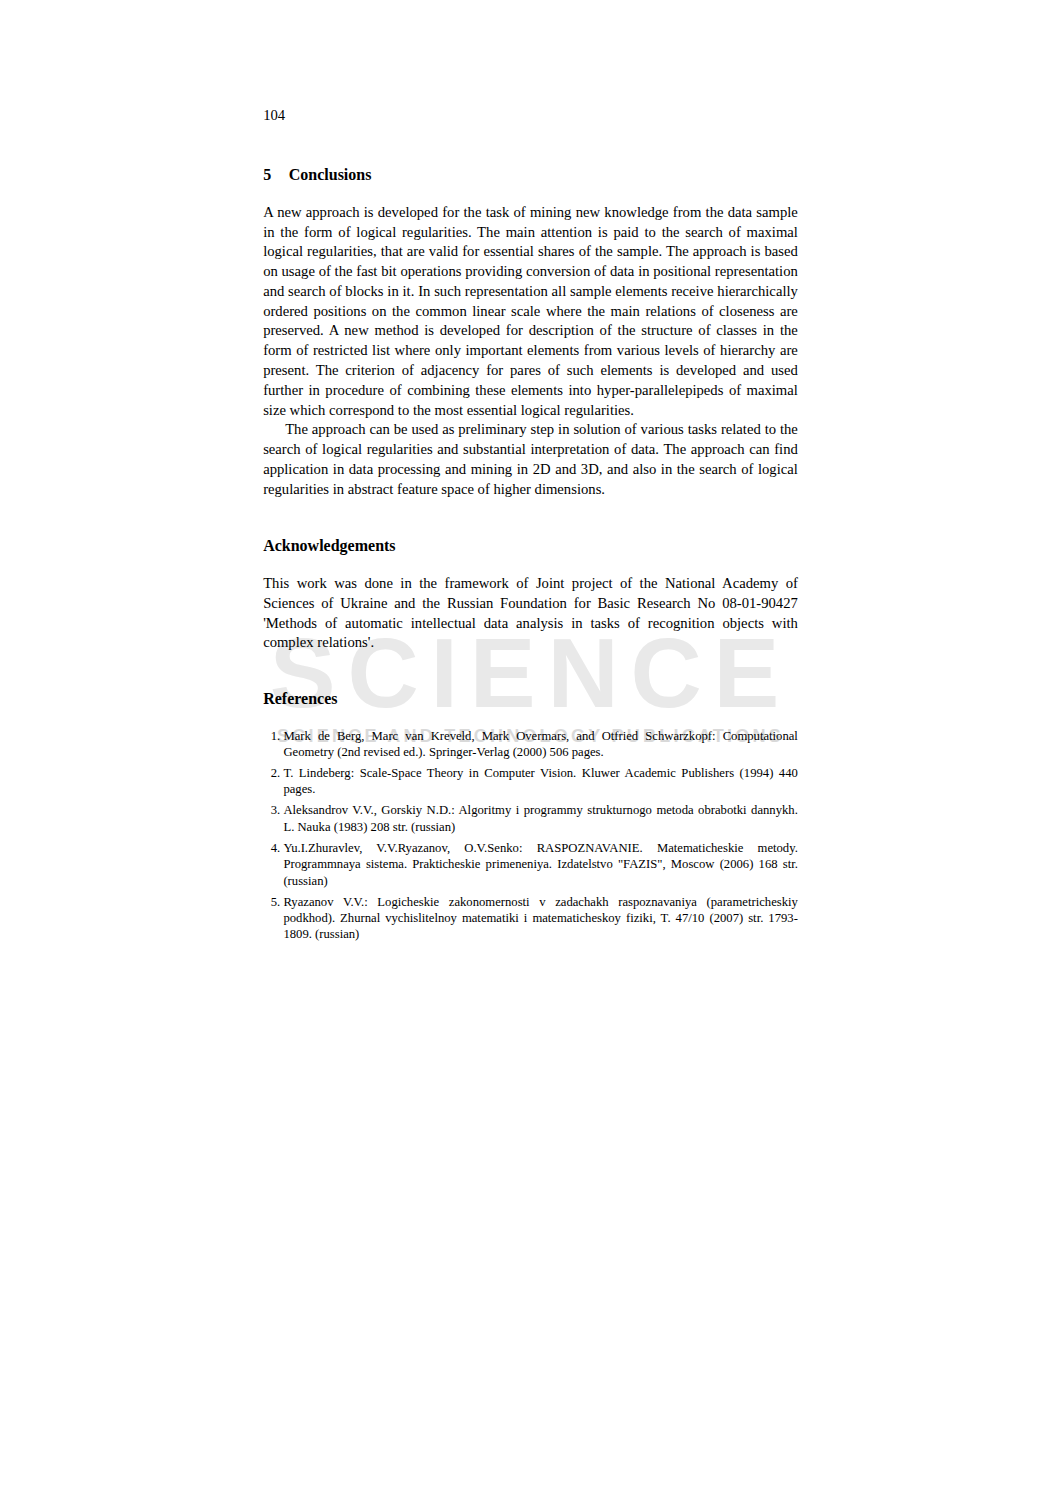SCIENCE
SCIENCE AND TECHNOLOGY PUBLICATIONS
104
5 Conclusions
A new approach is developed for the task of mining new knowledge from the data sample in the form of logical regularities. The main attention is paid to the search of maximal logical regularities, that are valid for essential shares of the sample. The approach is based on usage of the fast bit operations providing conversion of data in positional representation and search of blocks in it. In such representation all sample elements receive hierarchically ordered positions on the common linear scale where the main relations of closeness are preserved. A new method is developed for description of the structure of classes in the form of restricted list where only important elements from various levels of hierarchy are present. The criterion of adjacency for pares of such elements is developed and used further in procedure of combining these elements into hyper-parallelepipeds of maximal size which correspond to the most essential logical regularities.
The approach can be used as preliminary step in solution of various tasks related to the search of logical regularities and substantial interpretation of data. The approach can find application in data processing and mining in 2D and 3D, and also in the search of logical regularities in abstract feature space of higher dimensions.
Acknowledgements
This work was done in the framework of Joint project of the National Academy of Sciences of Ukraine and the Russian Foundation for Basic Research No 08-01-90427 'Methods of automatic intellectual data analysis in tasks of recognition objects with complex relations'.
References
Mark de Berg, Marc van Kreveld, Mark Overmars, and Otfried Schwarzkopf: Computational Geometry (2nd revised ed.). Springer-Verlag (2000) 506 pages.
T. Lindeberg: Scale-Space Theory in Computer Vision. Kluwer Academic Publishers (1994) 440 pages.
Aleksandrov V.V., Gorskiy N.D.: Algoritmy i programmy strukturnogo metoda obrabotki dannykh. L. Nauka (1983) 208 str. (russian)
Yu.I.Zhuravlev, V.V.Ryazanov, O.V.Senko: RASPOZNAVANIE. Matematicheskie metody. Programmnaya sistema. Prakticheskie primeneniya. Izdatelstvo "FAZIS", Moscow (2006) 168 str. (russian)
Ryazanov V.V.: Logicheskie zakonomernosti v zadachakh raspoznavaniya (parametricheskiy podkhod). Zhurnal vychislitelnoy matematiki i matematicheskoy fiziki, T. 47/10 (2007) str. 1793-1809. (russian)